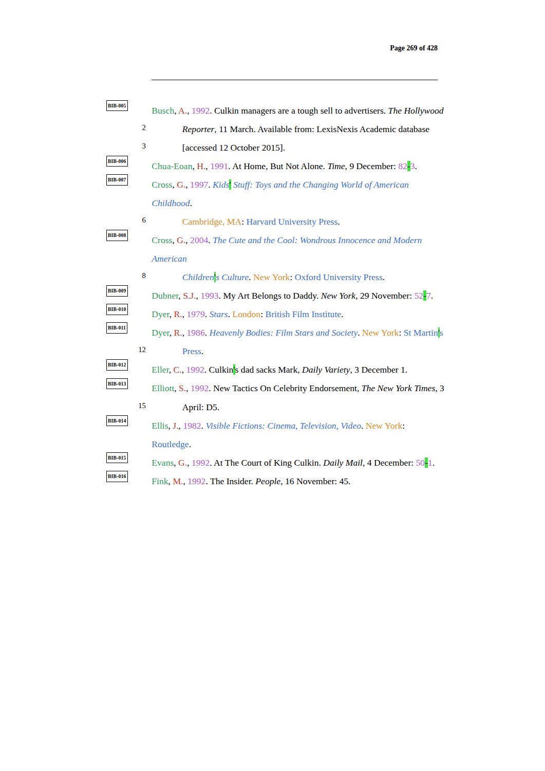Page 269 of 428
BIB-005 Busch, A., 1992. Culkin managers are a tough sell to advertisers. The Hollywood 2 Reporter, 11 March. Available from: LexisNexis Academic database 3[accessed 12 October 2015].
BIB-006 Chua-Eoan, H., 1991. At Home, But Not Alone. Time, 9 December: 82-3.
BIB-007 Cross, G., 1997. Kids' Stuff: Toys and the Changing World of American Childhood. 6 Cambridge, MA: Harvard University Press.
BIB-008 Cross, G., 2004. The Cute and the Cool: Wondrous Innocence and Modern American 8 Children's Culture. New York: Oxford University Press.
BIB-009 Dubner, S.J., 1993. My Art Belongs to Daddy. New York, 29 November: 52-7.
BIB-010 Dyer, R., 1979. Stars. London: British Film Institute.
BIB-011 Dyer, R., 1986. Heavenly Bodies: Film Stars and Society. New York: St Martin's 12 Press.
BIB-012 Eller, C., 1992. Culkin's dad sacks Mark, Daily Variety, 3 December 1.
BIB-013 Elliott, S., 1992. New Tactics On Celebrity Endorsement, The New York Times, 3 15 April: D5.
BIB-014 Ellis, J., 1982. Visible Fictions: Cinema, Television, Video. New York: Routledge.
BIB-015 Evans, G., 1992. At The Court of King Culkin. Daily Mail, 4 December: 50-1.
BIB-016 Fink, M., 1992. The Insider. People, 16 November: 45.